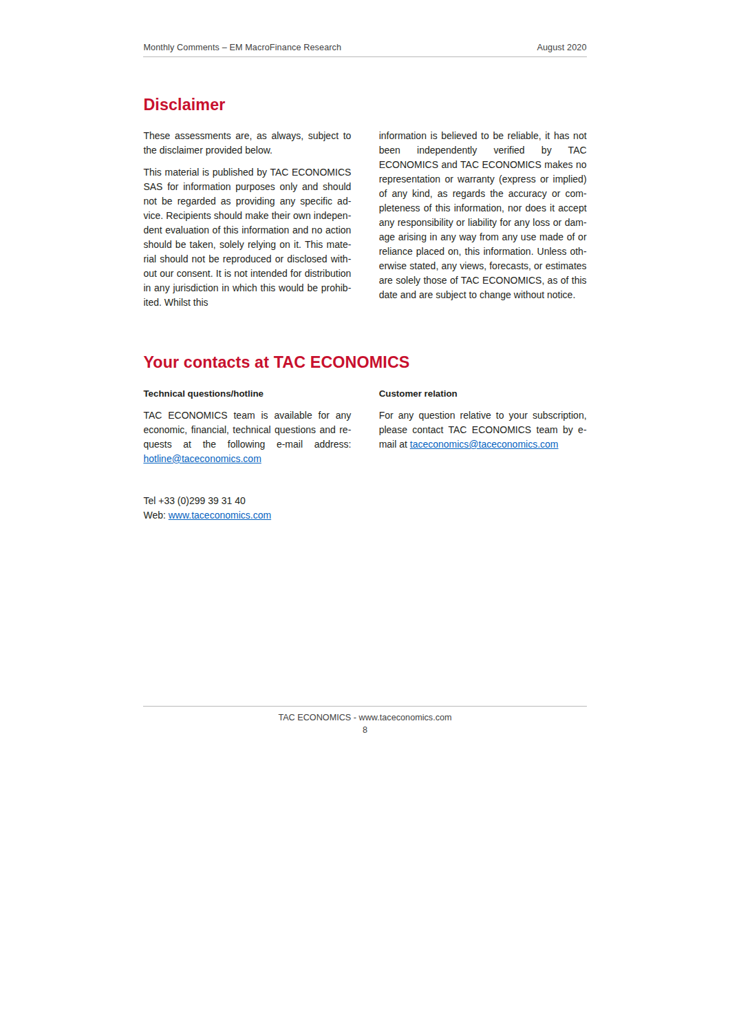Monthly Comments – EM MacroFinance Research
August 2020
Disclaimer
These assessments are, as always, subject to the disclaimer provided below.
This material is published by TAC ECONOMICS SAS for information purposes only and should not be regarded as providing any specific advice. Recipients should make their own independent evaluation of this information and no action should be taken, solely relying on it. This material should not be reproduced or disclosed without our consent. It is not intended for distribution in any jurisdiction in which this would be prohibited. Whilst this
information is believed to be reliable, it has not been independently verified by TAC ECONOMICS and TAC ECONOMICS makes no representation or warranty (express or implied) of any kind, as regards the accuracy or completeness of this information, nor does it accept any responsibility or liability for any loss or damage arising in any way from any use made of or reliance placed on, this information. Unless otherwise stated, any views, forecasts, or estimates are solely those of TAC ECONOMICS, as of this date and are subject to change without notice.
Your contacts at TAC ECONOMICS
Technical questions/hotline
TAC ECONOMICS team is available for any economic, financial, technical questions and requests at the following e-mail address: hotline@taceconomics.com
Customer relation
For any question relative to your subscription, please contact TAC ECONOMICS team by e-mail at taceconomics@taceconomics.com
Tel +33 (0)299 39 31 40
Web: www.taceconomics.com
TAC ECONOMICS - www.taceconomics.com
8